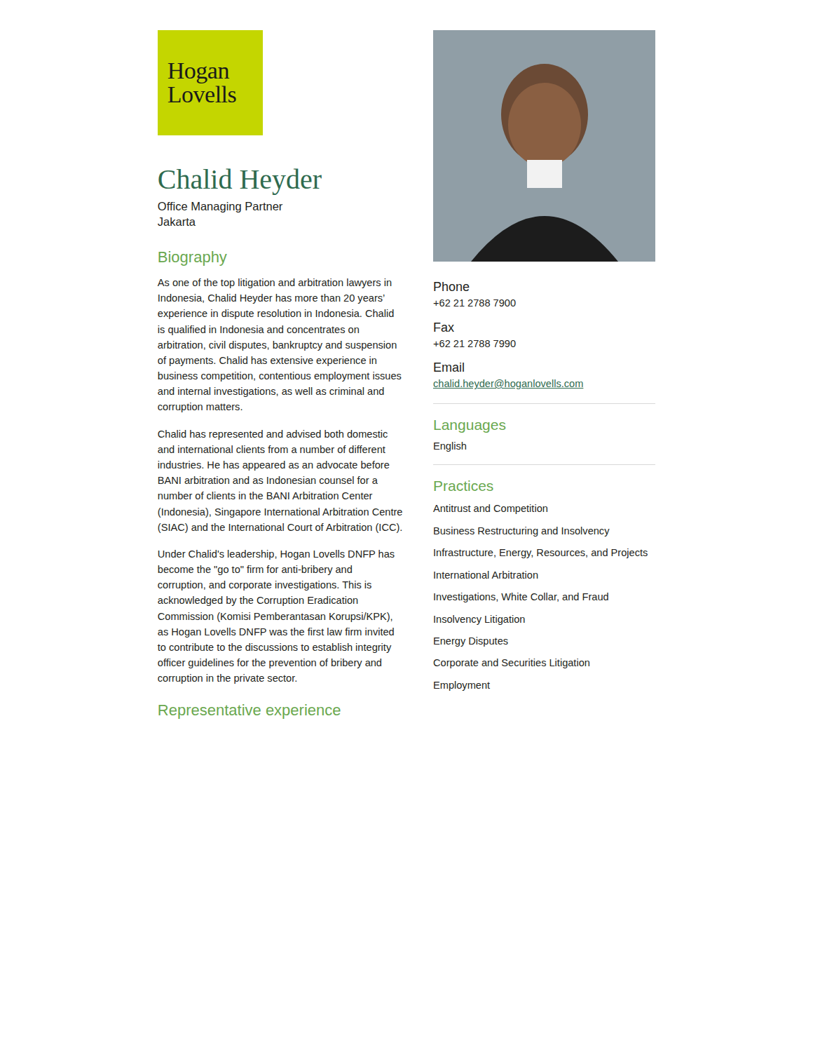Hogan
Lovells
Chalid Heyder
Office Managing Partner
Jakarta
Biography
As one of the top litigation and arbitration lawyers in Indonesia, Chalid Heyder has more than 20 years’ experience in dispute resolution in Indonesia. Chalid is qualified in Indonesia and concentrates on arbitration, civil disputes, bankruptcy and suspension of payments. Chalid has extensive experience in business competition, contentious employment issues and internal investigations, as well as criminal and corruption matters.
Chalid has represented and advised both domestic and international clients from a number of different industries. He has appeared as an advocate before BANI arbitration and as Indonesian counsel for a number of clients in the BANI Arbitration Center (Indonesia), Singapore International Arbitration Centre (SIAC) and the International Court of Arbitration (ICC).
Under Chalid's leadership, Hogan Lovells DNFP has become the "go to" firm for anti-bribery and corruption, and corporate investigations. This is acknowledged by the Corruption Eradication Commission (Komisi Pemberantasan Korupsi/KPK), as Hogan Lovells DNFP was the first law firm invited to contribute to the discussions to establish integrity officer guidelines for the prevention of bribery and corruption in the private sector.
Representative experience
Phone
+62 21 2788 7900
Fax
+62 21 2788 7990
Email
chalid.heyder@hoganlovells.com
Languages
English
Practices
Antitrust and Competition
Business Restructuring and Insolvency
Infrastructure, Energy, Resources, and Projects
International Arbitration
Investigations, White Collar, and Fraud
Insolvency Litigation
Energy Disputes
Corporate and Securities Litigation
Employment